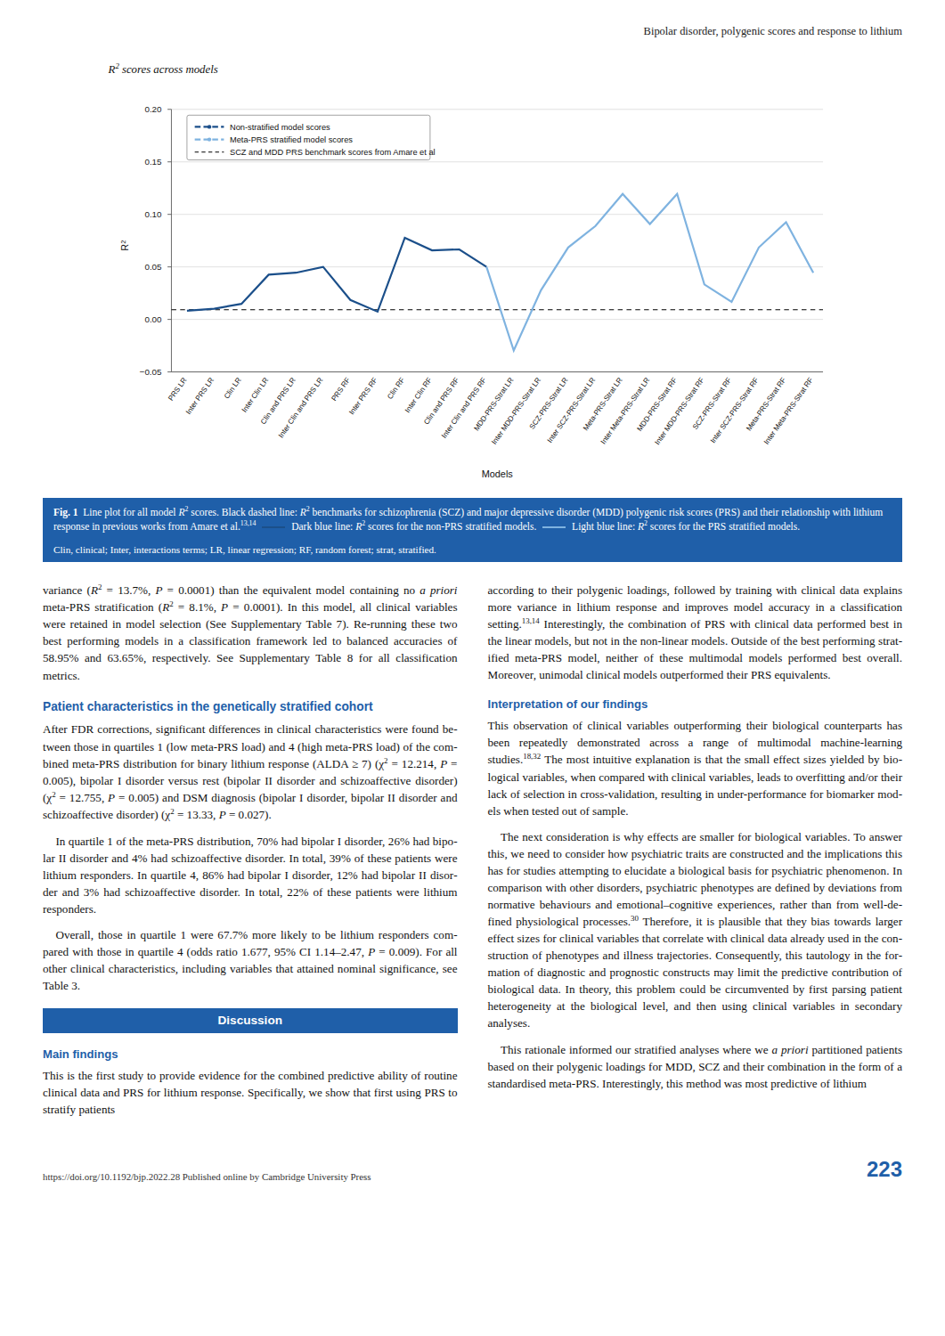Bipolar disorder, polygenic scores and response to lithium
R2 scores across models
0.20 0.15 0.10 0.05 0.00 −0.05 R2 PRS LR Inter PRS LR Clin LR Inter Clin LR Clin and PRS LR Inter Clin and PRS LR PRS RF Inter PRS RF Clin RF Inter Clin RF Clin and PRS RF Inter Clin and PRS RF MDD-PRS-Strat LR Inter MDD-PRS-Strat LR SCZ-PRS-Strat LR Inter SCZ-PRS-Strat LR Meta-PRS-Strat LR Inter Meta-PRS-Strat LR MDD-PRS-Strat RF Inter MDD-PRS-Strat RF SCZ-PRS-Strat RF Inter SCZ-PRS-Strat RF Meta-PRS-Strat RF Inter Meta-PRS-Strat RF Models Non-stratified model scores Meta-PRS stratified model scores SCZ and MDD PRS benchmark scores from Amare et al
Fig. 1 Line plot for all model R2 scores. Black dashed line: R2 benchmarks for schizophrenia (SCZ) and major depressive disorder (MDD) polygenic risk scores (PRS) and their relationship with lithium response in previous works from Amare et al.13,14 Dark blue line: R2 scores for the non-PRS stratified models. Light blue line: R2 scores for the PRS stratified models.
Clin, clinical; Inter, interactions terms; LR, linear regression; RF, random forest; strat, stratified.
variance (R2 = 13.7%, P = 0.0001) than the equivalent model containing no a priori meta-PRS stratification (R2 = 8.1%, P = 0.0001). In this model, all clinical variables were retained in model selection (See Supplementary Table 7). Re-running these two best performing models in a classification framework led to balanced accuracies of 58.95% and 63.65%, respectively. See Supplementary Table 8 for all classification metrics.
Patient characteristics in the genetically stratified cohort
After FDR corrections, significant differences in clinical characteristics were found between those in quartiles 1 (low meta-PRS load) and 4 (high meta-PRS load) of the combined meta-PRS distribution for binary lithium response (ALDA ≥ 7) (χ2 = 12.214, P = 0.005), bipolar I disorder versus rest (bipolar II disorder and schizoaffective disorder) (χ2 = 12.755, P = 0.005) and DSM diagnosis (bipolar I disorder, bipolar II disorder and schizoaffective disorder) (χ2 = 13.33, P = 0.027).
In quartile 1 of the meta-PRS distribution, 70% had bipolar I disorder, 26% had bipolar II disorder and 4% had schizoaffective disorder. In total, 39% of these patients were lithium responders. In quartile 4, 86% had bipolar I disorder, 12% had bipolar II disorder and 3% had schizoaffective disorder. In total, 22% of these patients were lithium responders.
Overall, those in quartile 1 were 67.7% more likely to be lithium responders compared with those in quartile 4 (odds ratio 1.677, 95% CI 1.14–2.47, P = 0.009). For all other clinical characteristics, including variables that attained nominal significance, see Table 3.
Discussion
Main findings
This is the first study to provide evidence for the combined predictive ability of routine clinical data and PRS for lithium response. Specifically, we show that first using PRS to stratify patients
according to their polygenic loadings, followed by training with clinical data explains more variance in lithium response and improves model accuracy in a classification setting.13,14 Interestingly, the combination of PRS with clinical data performed best in the linear models, but not in the non-linear models. Outside of the best performing stratified meta-PRS model, neither of these multimodal models performed best overall. Moreover, unimodal clinical models outperformed their PRS equivalents.
Interpretation of our findings
This observation of clinical variables outperforming their biological counterparts has been repeatedly demonstrated across a range of multimodal machine-learning studies.18,32 The most intuitive explanation is that the small effect sizes yielded by biological variables, when compared with clinical variables, leads to overfitting and/or their lack of selection in cross-validation, resulting in under-performance for biomarker models when tested out of sample.
The next consideration is why effects are smaller for biological variables. To answer this, we need to consider how psychiatric traits are constructed and the implications this has for studies attempting to elucidate a biological basis for psychiatric phenomenon. In comparison with other disorders, psychiatric phenotypes are defined by deviations from normative behaviours and emotional–cognitive experiences, rather than from well-defined physiological processes.30 Therefore, it is plausible that they bias towards larger effect sizes for clinical variables that correlate with clinical data already used in the construction of phenotypes and illness trajectories. Consequently, this tautology in the formation of diagnostic and prognostic constructs may limit the predictive contribution of biological data. In theory, this problem could be circumvented by first parsing patient heterogeneity at the biological level, and then using clinical variables in secondary analyses.
This rationale informed our stratified analyses where we a priori partitioned patients based on their polygenic loadings for MDD, SCZ and their combination in the form of a standardised meta-PRS. Interestingly, this method was most predictive of lithium
https://doi.org/10.1192/bjp.2022.28 Published online by Cambridge University Press
223